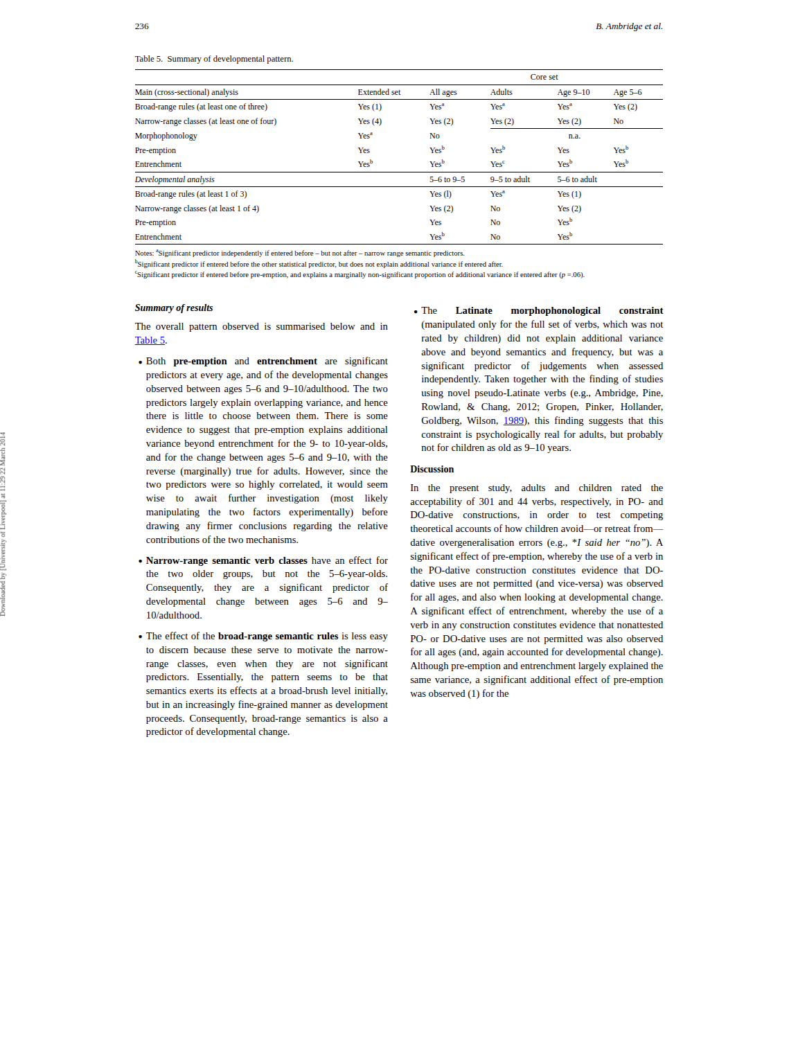Downloaded by [University of Liverpool] at 11:29 22 March 2014
236 B. Ambridge et al.
Table 5. Summary of developmental pattern.
| | | Core set |
| --- | --- | --- |
| Main (cross-sectional) analysis | Extended set | All ages | Adults | Age 9–10 | Age 5–6 |
| Broad-range rules (at least one of three) | Yes (1) | Yes a | Yes a | Yes a | Yes (2) |
| Narrow-range classes (at least one of four) | Yes (4) | Yes (2) | Yes (2) | Yes (2) | No |
| Morphophonology | Yes a | No | n.a. |
| Pre-emption | Yes | Yes b | Yes b | Yes | Yes b |
| Entrenchment | Yes b | Yes b | Yes c | Yes b | Yes b |
| Developmental analysis | | 5–6 to 9–5 | 9–5 to adult | 5–6 to adult |
| Broad-range rules (at least 1 of 3) | | Yes (l) | Yes a | Yes (1) |
| Narrow-range classes (at least 1 of 4) | | Yes (2) | No | Yes (2) |
| Pre-emption | | Yes | No | Yes b |
| Entrenchment | | Yes b | No | Yes b |
Notes: aSignificant predictor independently if entered before – but not after – narrow range semantic predictors.
bSignificant predictor if entered before the other statistical predictor, but does not explain additional variance if entered after.
cSignificant predictor if entered before pre-emption, and explains a marginally non-significant proportion of additional variance if entered after (p =.06).
Summary of results
The overall pattern observed is summarised below and in Table 5.
Both pre-emption and entrenchment are significant predictors at every age, and of the developmental changes observed between ages 5–6 and 9–10/adulthood. The two predictors largely explain overlapping variance, and hence there is little to choose between them. There is some evidence to suggest that pre-emption explains additional variance beyond entrenchment for the 9- to 10-year-olds, and for the change between ages 5–6 and 9–10, with the reverse (marginally) true for adults. However, since the two predictors were so highly correlated, it would seem wise to await further investigation (most likely manipulating the two factors experimentally) before drawing any firmer conclusions regarding the relative contributions of the two mechanisms.
Narrow-range semantic verb classes have an effect for the two older groups, but not the 5–6-year-olds. Consequently, they are a significant predictor of developmental change between ages 5–6 and 9–10/adulthood.
The effect of the broad-range semantic rules is less easy to discern because these serve to motivate the narrow-range classes, even when they are not significant predictors. Essentially, the pattern seems to be that semantics exerts its effects at a broad-brush level initially, but in an increasingly fine-grained manner as development proceeds. Consequently, broad-range semantics is also a predictor of developmental change.
The Latinate morphophonological constraint (manipulated only for the full set of verbs, which was not rated by children) did not explain additional variance above and beyond semantics and frequency, but was a significant predictor of judgements when assessed independently. Taken together with the finding of studies using novel pseudo-Latinate verbs (e.g., Ambridge, Pine, Rowland, & Chang, 2012; Gropen, Pinker, Hollander, Goldberg, Wilson, 1989), this finding suggests that this constraint is psychologically real for adults, but probably not for children as old as 9–10 years.
Discussion
In the present study, adults and children rated the acceptability of 301 and 44 verbs, respectively, in PO- and DO-dative constructions, in order to test competing theoretical accounts of how children avoid—or retreat from—dative overgeneralisation errors (e.g., *I said her “no”). A significant effect of pre-emption, whereby the use of a verb in the PO-dative construction constitutes evidence that DO-dative uses are not permitted (and vice-versa) was observed for all ages, and also when looking at developmental change. A significant effect of entrenchment, whereby the use of a verb in any construction constitutes evidence that nonattested PO- or DO-dative uses are not permitted was also observed for all ages (and, again accounted for developmental change). Although pre-emption and entrenchment largely explained the same variance, a significant additional effect of pre-emption was observed (1) for the